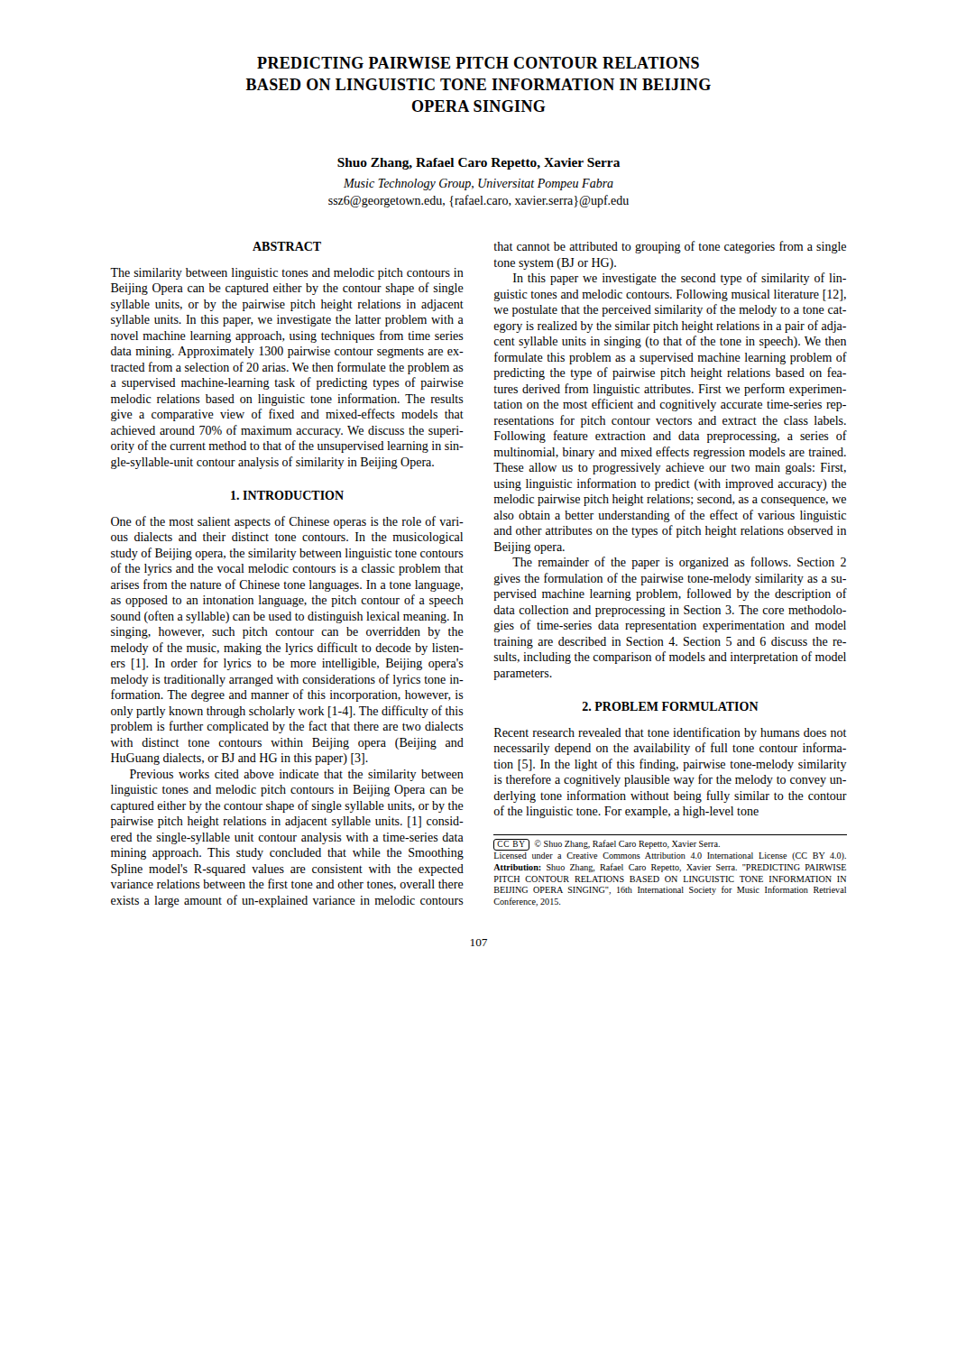Predicting Pairwise Pitch Contour Relations
Based on Linguistic Tone Information in Beijing
Opera Singing
Shuo Zhang, Rafael Caro Repetto, Xavier Serra
Music Technology Group, Universitat Pompeu Fabra
ssz6@georgetown.edu, {rafael.caro, xavier.serra}@upf.edu
Abstract
The similarity between linguistic tones and melodic pitch contours in Beijing Opera can be captured either by the contour shape of single syllable units, or by the pairwise pitch height relations in adjacent syllable units. In this paper, we investigate the latter problem with a novel machine learning approach, using techniques from time series data mining. Approximately 1300 pairwise contour segments are extracted from a selection of 20 arias. We then formulate the problem as a supervised machine-learning task of predicting types of pairwise melodic relations based on linguistic tone information. The results give a comparative view of fixed and mixed-effects models that achieved around 70% of maximum accuracy. We discuss the superiority of the current method to that of the unsupervised learning in single-syllable-unit contour analysis of similarity in Beijing Opera.
1. Introduction
One of the most salient aspects of Chinese operas is the role of various dialects and their distinct tone contours. In the musicological study of Beijing opera, the similarity between linguistic tone contours of the lyrics and the vocal melodic contours is a classic problem that arises from the nature of Chinese tone languages. In a tone language, as opposed to an intonation language, the pitch contour of a speech sound (often a syllable) can be used to distinguish lexical meaning. In singing, however, such pitch contour can be overridden by the melody of the music, making the lyrics difficult to decode by listeners [1]. In order for lyrics to be more intelligible, Beijing opera's melody is traditionally arranged with considerations of lyrics tone information. The degree and manner of this incorporation, however, is only partly known through scholarly work [1-4]. The difficulty of this problem is further complicated by the fact that there are two dialects with distinct tone contours within Beijing opera (Beijing and HuGuang dialects, or BJ and HG in this paper) [3].
Previous works cited above indicate that the similarity between linguistic tones and melodic pitch contours in Beijing Opera can be captured either by the contour shape of single syllable units, or by the pairwise pitch height relations in adjacent syllable units. [1] considered the single-syllable unit contour analysis with a time-series data mining approach. This study concluded that while the Smoothing Spline model's R-squared values are consistent with the expected variance relations between the first tone and other tones, overall there exists a large amount of un-explained variance in melodic contours that cannot be attributed to grouping of tone categories from a single tone system (BJ or HG).
In this paper we investigate the second type of similarity of linguistic tones and melodic contours. Following musical literature [12], we postulate that the perceived similarity of the melody to a tone category is realized by the similar pitch height relations in a pair of adjacent syllable units in singing (to that of the tone in speech). We then formulate this problem as a supervised machine learning problem of predicting the type of pairwise pitch height relations based on features derived from linguistic attributes. First we perform experimentation on the most efficient and cognitively accurate time-series representations for pitch contour vectors and extract the class labels. Following feature extraction and data preprocessing, a series of multinomial, binary and mixed effects regression models are trained. These allow us to progressively achieve our two main goals: First, using linguistic information to predict (with improved accuracy) the melodic pairwise pitch height relations; second, as a consequence, we also obtain a better understanding of the effect of various linguistic and other attributes on the types of pitch height relations observed in Beijing opera.
The remainder of the paper is organized as follows. Section 2 gives the formulation of the pairwise tone-melody similarity as a supervised machine learning problem, followed by the description of data collection and preprocessing in Section 3. The core methodologies of time-series data representation experimentation and model training are described in Section 4. Section 5 and 6 discuss the results, including the comparison of models and interpretation of model parameters.
2. Problem Formulation
Recent research revealed that tone identification by humans does not necessarily depend on the availability of full tone contour information [5]. In the light of this finding, pairwise tone-melody similarity is therefore a cognitively plausible way for the melody to convey underlying tone information without being fully similar to the contour of the linguistic tone. For example, a high-level tone
CC BY © Shuo Zhang, Rafael Caro Repetto, Xavier Serra.
Licensed under a Creative Commons Attribution 4.0 International License (CC BY 4.0). Attribution: Shuo Zhang, Rafael Caro Repetto, Xavier Serra. "PREDICTING PAIRWISE PITCH CONTOUR RELATIONS BASED ON LINGUISTIC TONE INFORMATION IN BEIJING OPERA SINGING", 16th International Society for Music Information Retrieval Conference, 2015.
107